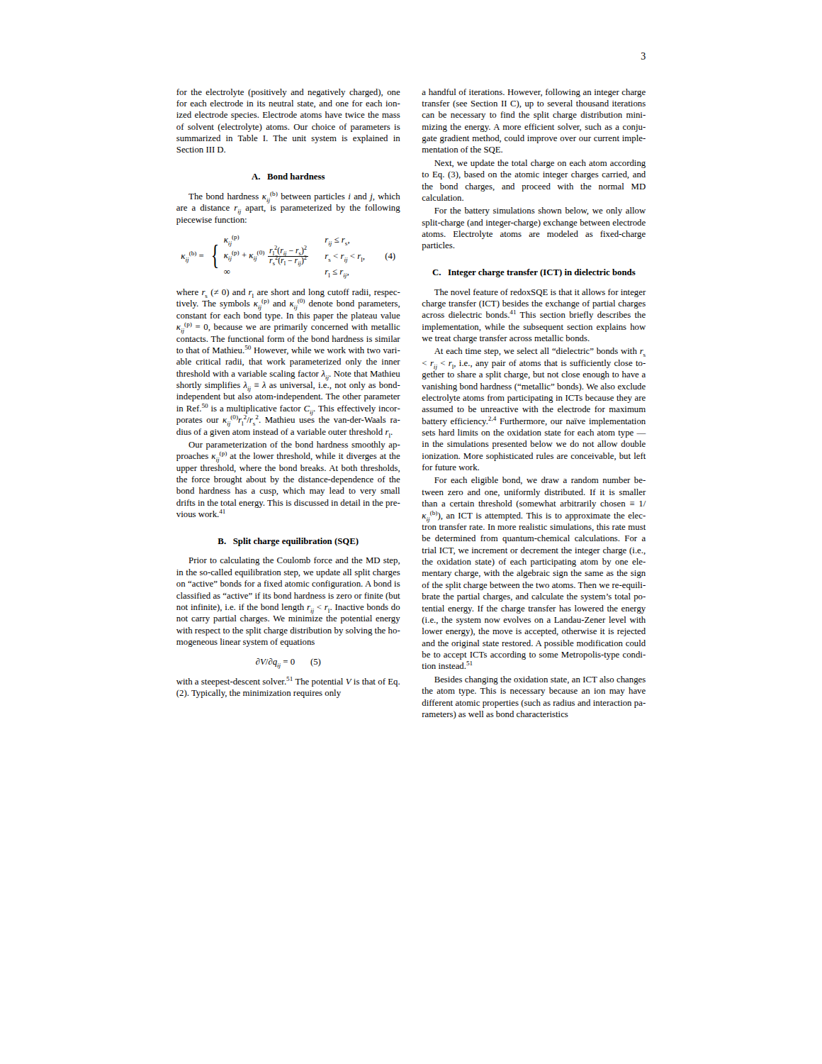3
for the electrolyte (positively and negatively charged), one for each electrode in its neutral state, and one for each ionized electrode species. Electrode atoms have twice the mass of solvent (electrolyte) atoms. Our choice of parameters is summarized in Table I. The unit system is explained in Section III D.
A. Bond hardness
The bond hardness κij(b) between particles i and j, which are a distance rij apart, is parameterized by the following piecewise function:
κij(b) = {
| κ ij (p) | r ij ≤ r s , |
| κ ij (p) + κ ij (0) r l 2 ( r ij − r s ) 2 r s 2 ( r l − r ij ) 2 | r s < r ij < r l , |
| ∞ | r l ≤ r ij , |
(4)
where rs (≠ 0) and rl are short and long cutoff radii, respectively. The symbols κij(p) and κij(0) denote bond parameters, constant for each bond type. In this paper the plateau value κij(p) = 0, because we are primarily concerned with metallic contacts. The functional form of the bond hardness is similar to that of Mathieu.50 However, while we work with two variable critical radii, that work parameterized only the inner threshold with a variable scaling factor λij. Note that Mathieu shortly simplifies λij ≡ λ as universal, i.e., not only as bond-independent but also atom-independent. The other parameter in Ref.50 is a multiplicative factor Cij. This effectively incorporates our κij(0)rl2/rs2. Mathieu uses the van-der-Waals radius of a given atom instead of a variable outer threshold rl.
Our parameterization of the bond hardness smoothly approaches κij(p) at the lower threshold, while it diverges at the upper threshold, where the bond breaks. At both thresholds, the force brought about by the distance-dependence of the bond hardness has a cusp, which may lead to very small drifts in the total energy. This is discussed in detail in the previous work.41
B. Split charge equilibration (SQE)
Prior to calculating the Coulomb force and the MD step, in the so-called equilibration step, we update all split charges on “active” bonds for a fixed atomic configuration. A bond is classified as “active” if its bond hardness is zero or finite (but not infinite), i.e. if the bond length rij < rl. Inactive bonds do not carry partial charges. We minimize the potential energy with respect to the split charge distribution by solving the homogeneous linear system of equations
∂V/∂qij = 0 (5)
with a steepest-descent solver.51 The potential V is that of Eq. (2). Typically, the minimization requires only
a handful of iterations. However, following an integer charge transfer (see Section II C), up to several thousand iterations can be necessary to find the split charge distribution minimizing the energy. A more efficient solver, such as a conjugate gradient method, could improve over our current implementation of the SQE.
Next, we update the total charge on each atom according to Eq. (3), based on the atomic integer charges carried, and the bond charges, and proceed with the normal MD calculation.
For the battery simulations shown below, we only allow split-charge (and integer-charge) exchange between electrode atoms. Electrolyte atoms are modeled as fixed-charge particles.
C. Integer charge transfer (ICT) in dielectric bonds
The novel feature of redoxSQE is that it allows for integer charge transfer (ICT) besides the exchange of partial charges across dielectric bonds.41 This section briefly describes the implementation, while the subsequent section explains how we treat charge transfer across metallic bonds.
At each time step, we select all “dielectric” bonds with rs < rij < rl, i.e., any pair of atoms that is sufficiently close together to share a split charge, but not close enough to have a vanishing bond hardness (“metallic” bonds). We also exclude electrolyte atoms from participating in ICTs because they are assumed to be unreactive with the electrode for maximum battery efficiency.2,4 Furthermore, our naïve implementation sets hard limits on the oxidation state for each atom type — in the simulations presented below we do not allow double ionization. More sophisticated rules are conceivable, but left for future work.
For each eligible bond, we draw a random number between zero and one, uniformly distributed. If it is smaller than a certain threshold (somewhat arbitrarily chosen ≡ 1/κij(b)), an ICT is attempted. This is to approximate the electron transfer rate. In more realistic simulations, this rate must be determined from quantum-chemical calculations. For a trial ICT, we increment or decrement the integer charge (i.e., the oxidation state) of each participating atom by one elementary charge, with the algebraic sign the same as the sign of the split charge between the two atoms. Then we re-equilibrate the partial charges, and calculate the system’s total potential energy. If the charge transfer has lowered the energy (i.e., the system now evolves on a Landau-Zener level with lower energy), the move is accepted, otherwise it is rejected and the original state restored. A possible modification could be to accept ICTs according to some Metropolis-type condition instead.51
Besides changing the oxidation state, an ICT also changes the atom type. This is necessary because an ion may have different atomic properties (such as radius and interaction parameters) as well as bond characteristics